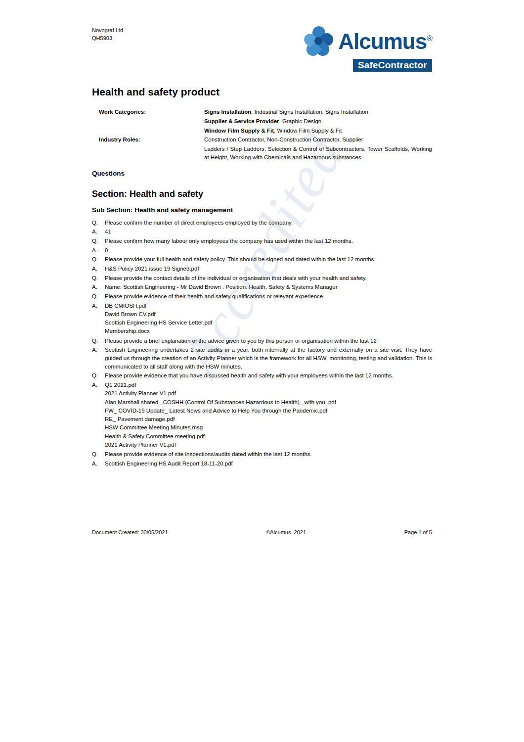Accredited
Novograf Ltd
QH5903
Alcumus®
SafeContractor
Health and safety product
| Work Categories: | Signs Installation , Industrial Signs Installation, Signs Installation |
| | Supplier & Service Provider , Graphic Design |
| | Window Film Supply & Fit , Window Film Supply & Fit |
| Industry Roles: | Construction Contractor, Non-Construction Contractor, Supplier |
| | Ladders / Step Ladders, Selection & Control of Subcontractors, Tower Scaffolds, Working at Height, Working with Chemicals and Hazardous substances |
Questions
Section: Health and safety
Sub Section: Health and safety management
| Q. | Please confirm the number of direct employees employed by the company. |
| A. | 41 |
| Q. | Please confirm how many labour only employees the company has used within the last 12 months. |
| A. | 0 |
| Q. | Please provide your full health and safety policy. This should be signed and dated within the last 12 months. |
| A. | H&S Policy 2021 issue 19 Signed.pdf |
| Q. | Please provide the contact details of the individual or organisation that deals with your health and safety. |
| A. | Name: Scottish Engineering - Mr David Brown . Position: Health, Safety & Systems Manager |
| Q. | Please provide evidence of their health and safety qualifications or relevant experience. |
| A. | DB CMIOSH.pdf David Brown CV.pdf Scottish Engineering HS Service Letter.pdf Membership.docx |
| Q. | Please provide a brief explanation of the advice given to you by this person or organisation within the last 12 |
| A. | Scottish Engineering undertakes 2 site audits in a year, both internally at the factory and externally on a site visit. They have guided us through the creation of an Activity Planner which is the framework for all HSW, monitoring, testing and validation. This is communicated to all staff along with the HSW minutes. |
| Q. | Please provide evidence that you have discussed health and safety with your employees within the last 12 months. |
| A. | Q1 2021.pdf 2021 Activity Planner V1.pdf Alan Marshall shared _COSHH (Control Of Substances Hazardous to Health)_ with you..pdf FW_ COVID-19 Update_ Latest News and Advice to Help You through the Pandemic.pdf RE_ Pavement damage.pdf HSW Committee Meeting Minutes.msg Health & Safety Committee meeting.pdf 2021 Activity Planner V1.pdf |
| Q. | Please provide evidence of site inspections/audits dated within the last 12 months. |
| A. | Scottish Engineering HS Audit Report 18-11-20.pdf |
Document Created: 30/05/2021
©Alcumus 2021
Page 1 of 5